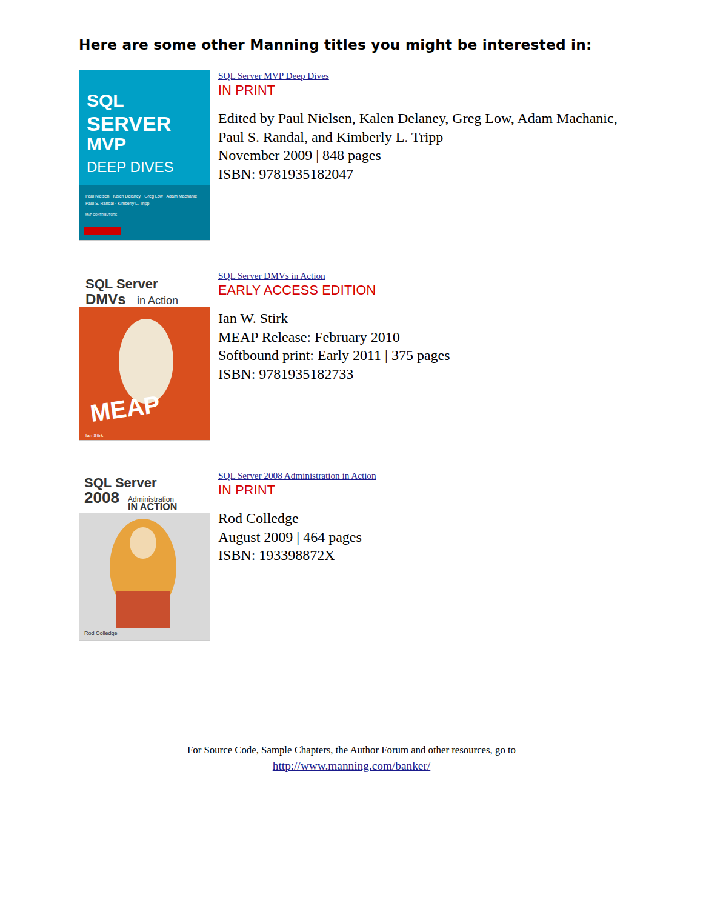Here are some other Manning titles you might be interested in:
| | SQL Server MVP Deep Dives IN PRINT Edited by Paul Nielsen, Kalen Delaney, Greg Low, Adam Machanic, Paul S. Randal, and Kimberly L. Tripp November 2009 / 848 pages ISBN: 9781935182047 |
| | SQL Server DMVs in Action EARLY ACCESS EDITION Ian W. Stirk MEAP Release: February 2010 Softbound print: Early 2011 / 375 pages ISBN: 9781935182733 |
| | SQL Server 2008 Administration in Action IN PRINT Rod Colledge August 2009 / 464 pages ISBN: 193398872X |
For Source Code, Sample Chapters, the Author Forum and other resources, go to
http://www.manning.com/banker/